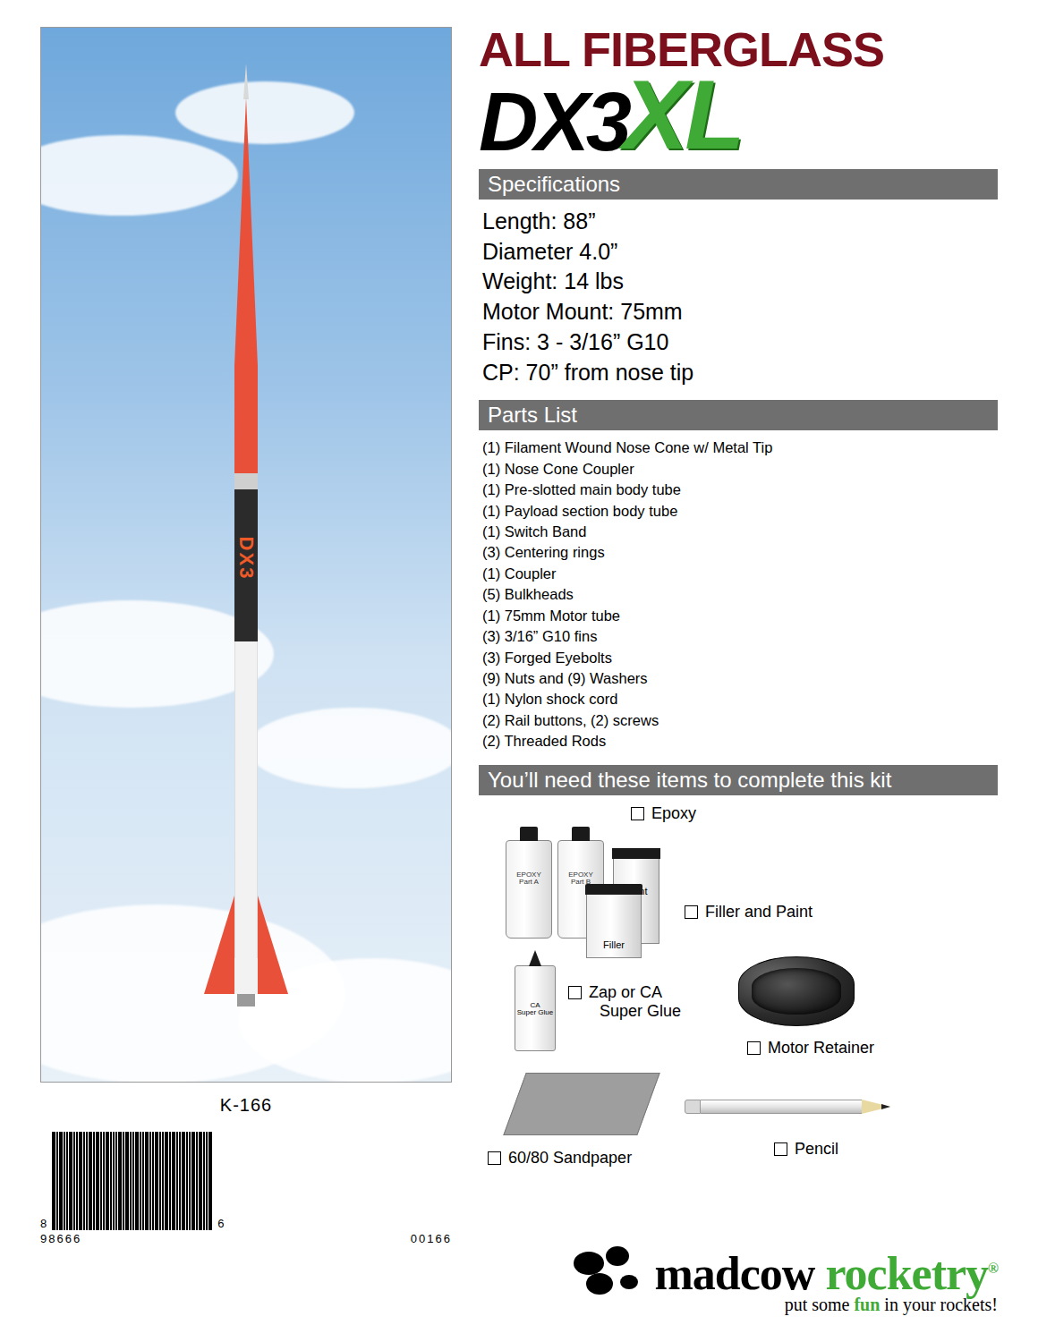DX3
K-166
8
6
9866600166
ALL FIBERGLASS
DX3 XL
Specifications
Length: 88”
Diameter 4.0”
Weight: 14 lbs
Motor Mount: 75mm
Fins: 3 - 3/16” G10
CP: 70” from nose tip
Parts List
(1) Filament Wound Nose Cone w/ Metal Tip
(1) Nose Cone Coupler
(1) Pre-slotted main body tube
(1) Payload section body tube
(1) Switch Band
(3) Centering rings
(1) Coupler
(5) Bulkheads
(1) 75mm Motor tube
(3) 3/16” G10 fins
(3) Forged Eyebolts
(9) Nuts and (9) Washers
(1) Nylon shock cord
(2) Rail buttons, (2) screws
(2) Threaded Rods
You’ll need these items to complete this kit
Epoxy
EPOXY
Part A
EPOXY
Part B
Paint
Filler
Filler and Paint
CA
Super Glue
Zap or CA
Super Glue
Motor Retainer
60/80 Sandpaper
Pencil
madcow rocketry®
put some fun in your rockets!